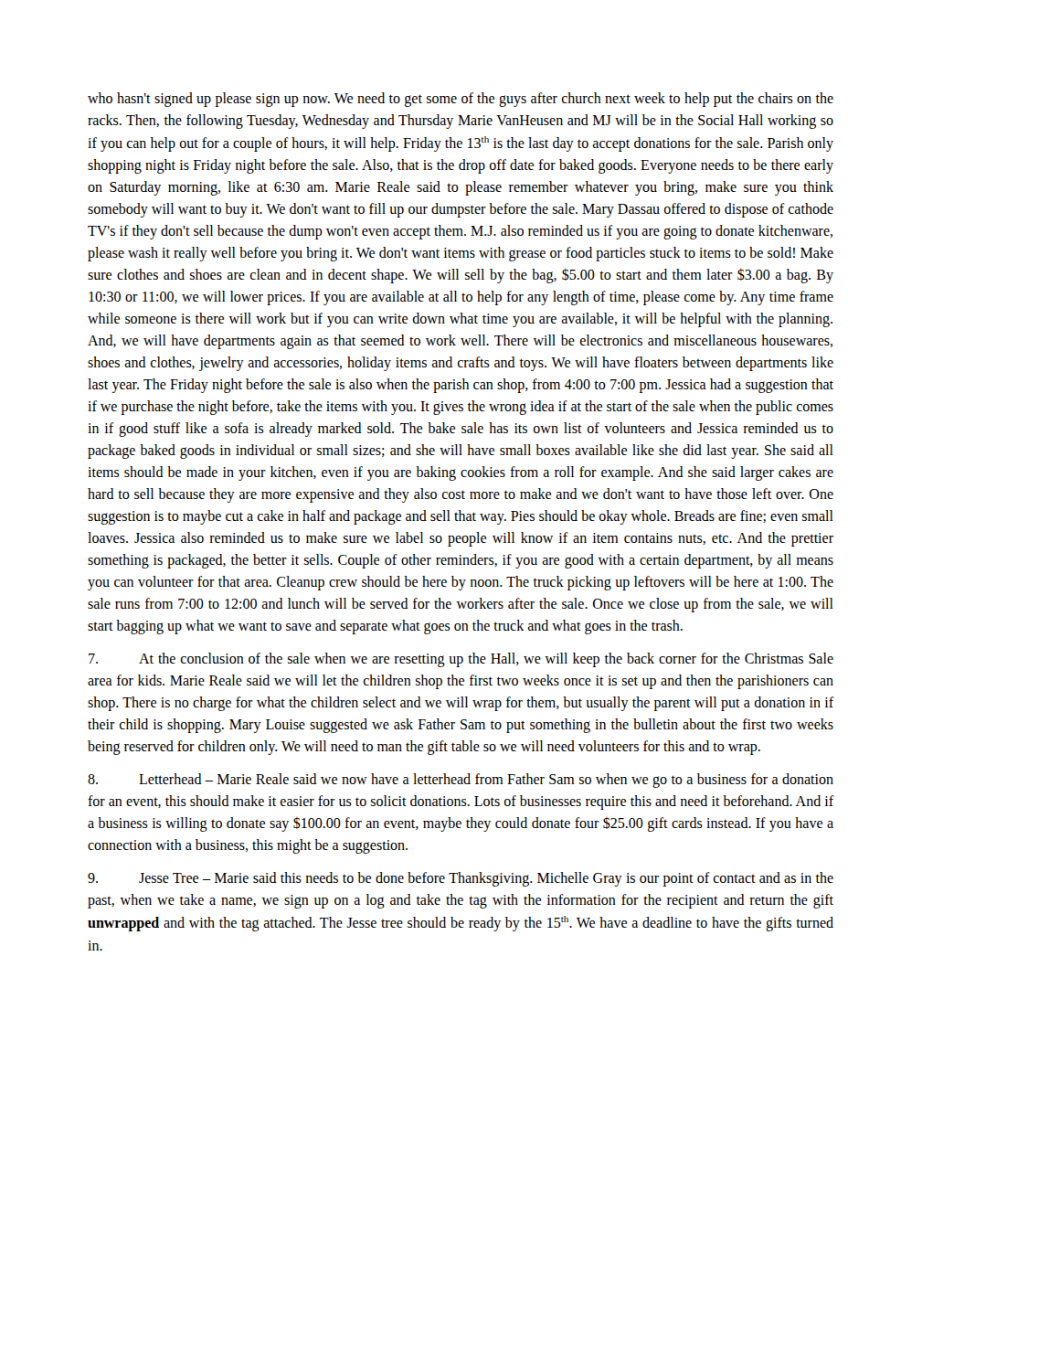who hasn't signed up please sign up now. We need to get some of the guys after church next week to help put the chairs on the racks. Then, the following Tuesday, Wednesday and Thursday Marie VanHeusen and MJ will be in the Social Hall working so if you can help out for a couple of hours, it will help. Friday the 13th is the last day to accept donations for the sale. Parish only shopping night is Friday night before the sale. Also, that is the drop off date for baked goods. Everyone needs to be there early on Saturday morning, like at 6:30 am. Marie Reale said to please remember whatever you bring, make sure you think somebody will want to buy it. We don't want to fill up our dumpster before the sale. Mary Dassau offered to dispose of cathode TV's if they don't sell because the dump won't even accept them. M.J. also reminded us if you are going to donate kitchenware, please wash it really well before you bring it. We don't want items with grease or food particles stuck to items to be sold! Make sure clothes and shoes are clean and in decent shape. We will sell by the bag, $5.00 to start and them later $3.00 a bag. By 10:30 or 11:00, we will lower prices. If you are available at all to help for any length of time, please come by. Any time frame while someone is there will work but if you can write down what time you are available, it will be helpful with the planning. And, we will have departments again as that seemed to work well. There will be electronics and miscellaneous housewares, shoes and clothes, jewelry and accessories, holiday items and crafts and toys. We will have floaters between departments like last year. The Friday night before the sale is also when the parish can shop, from 4:00 to 7:00 pm. Jessica had a suggestion that if we purchase the night before, take the items with you. It gives the wrong idea if at the start of the sale when the public comes in if good stuff like a sofa is already marked sold. The bake sale has its own list of volunteers and Jessica reminded us to package baked goods in individual or small sizes; and she will have small boxes available like she did last year. She said all items should be made in your kitchen, even if you are baking cookies from a roll for example. And she said larger cakes are hard to sell because they are more expensive and they also cost more to make and we don't want to have those left over. One suggestion is to maybe cut a cake in half and package and sell that way. Pies should be okay whole. Breads are fine; even small loaves. Jessica also reminded us to make sure we label so people will know if an item contains nuts, etc. And the prettier something is packaged, the better it sells. Couple of other reminders, if you are good with a certain department, by all means you can volunteer for that area. Cleanup crew should be here by noon. The truck picking up leftovers will be here at 1:00. The sale runs from 7:00 to 12:00 and lunch will be served for the workers after the sale. Once we close up from the sale, we will start bagging up what we want to save and separate what goes on the truck and what goes in the trash.
7. At the conclusion of the sale when we are resetting up the Hall, we will keep the back corner for the Christmas Sale area for kids. Marie Reale said we will let the children shop the first two weeks once it is set up and then the parishioners can shop. There is no charge for what the children select and we will wrap for them, but usually the parent will put a donation in if their child is shopping. Mary Louise suggested we ask Father Sam to put something in the bulletin about the first two weeks being reserved for children only. We will need to man the gift table so we will need volunteers for this and to wrap.
8. Letterhead – Marie Reale said we now have a letterhead from Father Sam so when we go to a business for a donation for an event, this should make it easier for us to solicit donations. Lots of businesses require this and need it beforehand. And if a business is willing to donate say $100.00 for an event, maybe they could donate four $25.00 gift cards instead. If you have a connection with a business, this might be a suggestion.
9. Jesse Tree – Marie said this needs to be done before Thanksgiving. Michelle Gray is our point of contact and as in the past, when we take a name, we sign up on a log and take the tag with the information for the recipient and return the gift unwrapped and with the tag attached. The Jesse tree should be ready by the 15th. We have a deadline to have the gifts turned in.